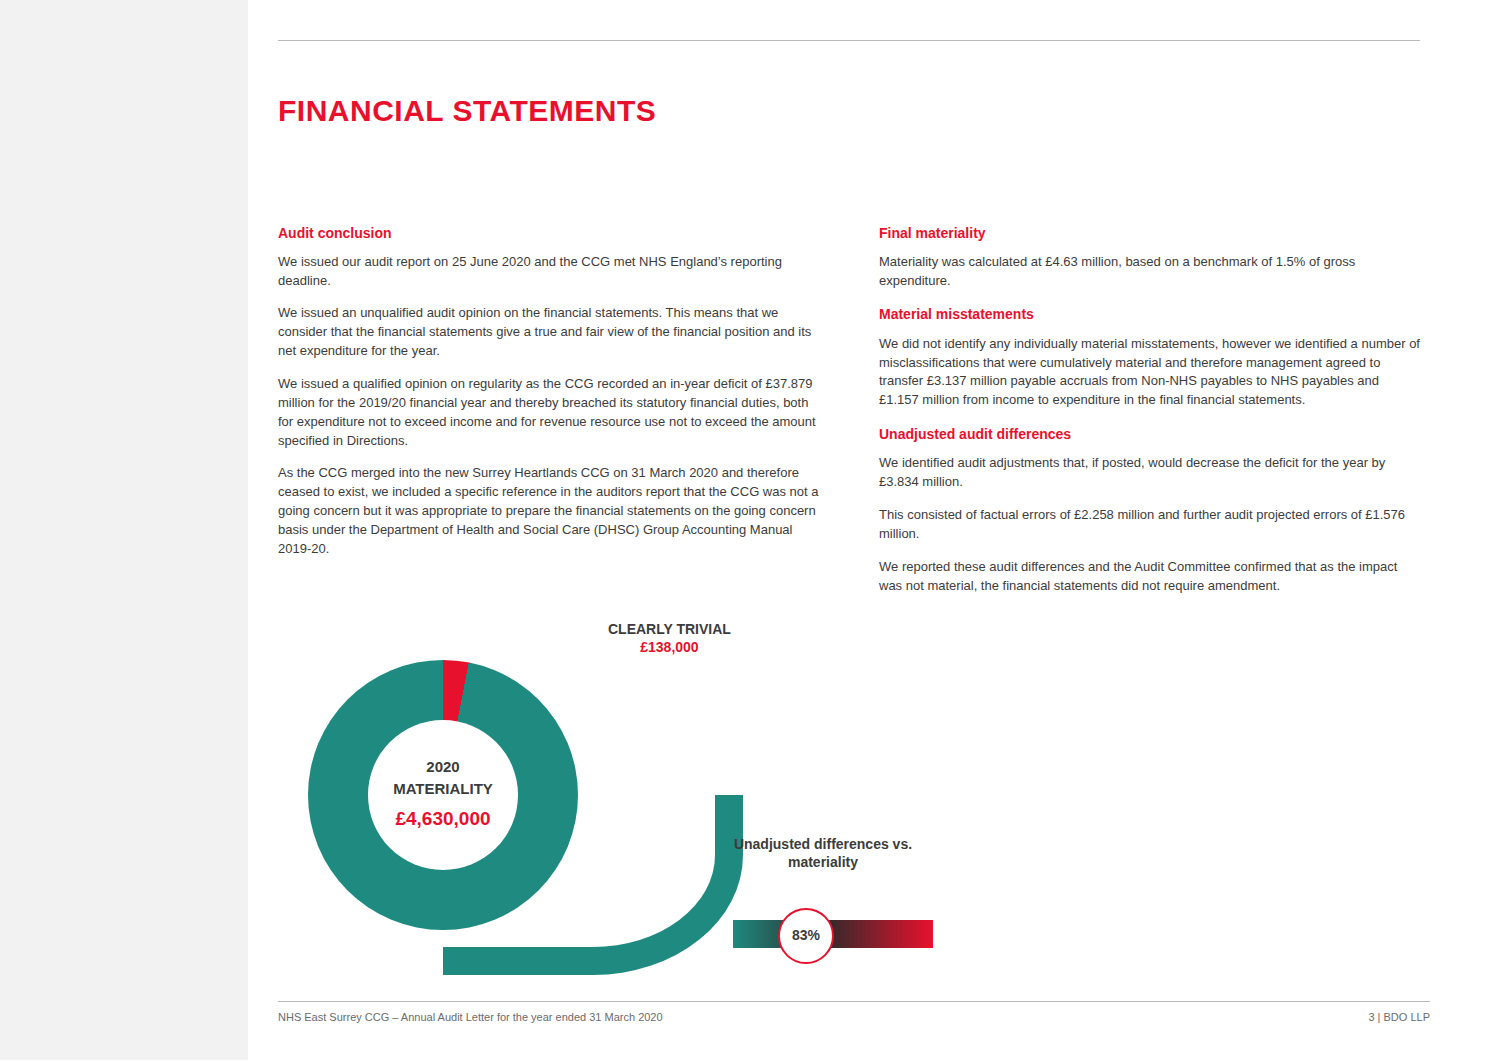FINANCIAL STATEMENTS
Audit conclusion
We issued our audit report on 25 June 2020 and the CCG met NHS England’s reporting deadline.
We issued an unqualified audit opinion on the financial statements. This means that we consider that the financial statements give a true and fair view of the financial position and its net expenditure for the year.
We issued a qualified opinion on regularity as the CCG recorded an in-year deficit of £37.879 million for the 2019/20 financial year and thereby breached its statutory financial duties, both for expenditure not to exceed income and for revenue resource use not to exceed the amount specified in Directions.
As the CCG merged into the new Surrey Heartlands CCG on 31 March 2020 and therefore ceased to exist, we included a specific reference in the auditors report that the CCG was not a going concern but it was appropriate to prepare the financial statements on the going concern basis under the Department of Health and Social Care (DHSC) Group Accounting Manual 2019-20.
Final materiality
Materiality was calculated at £4.63 million, based on a benchmark of 1.5% of gross expenditure.
Material misstatements
We did not identify any individually material misstatements, however we identified a number of misclassifications that were cumulatively material and therefore management agreed to transfer £3.137 million payable accruals from Non-NHS payables to NHS payables and £1.157 million from income to expenditure in the final financial statements.
Unadjusted audit differences
We identified audit adjustments that, if posted, would decrease the deficit for the year by £3.834 million.
This consisted of factual errors of £2.258 million and further audit projected errors of £1.576 million.
We reported these audit differences and the Audit Committee confirmed that as the impact was not material, the financial statements did not require amendment.
CLEARLY TRIVIAL
£138,000
2020 MATERIALITY £4,630,000
Unadjusted differences vs.
materiality
83%
NHS East Surrey CCG – Annual Audit Letter for the year ended 31 March 2020 3 | BDO LLP